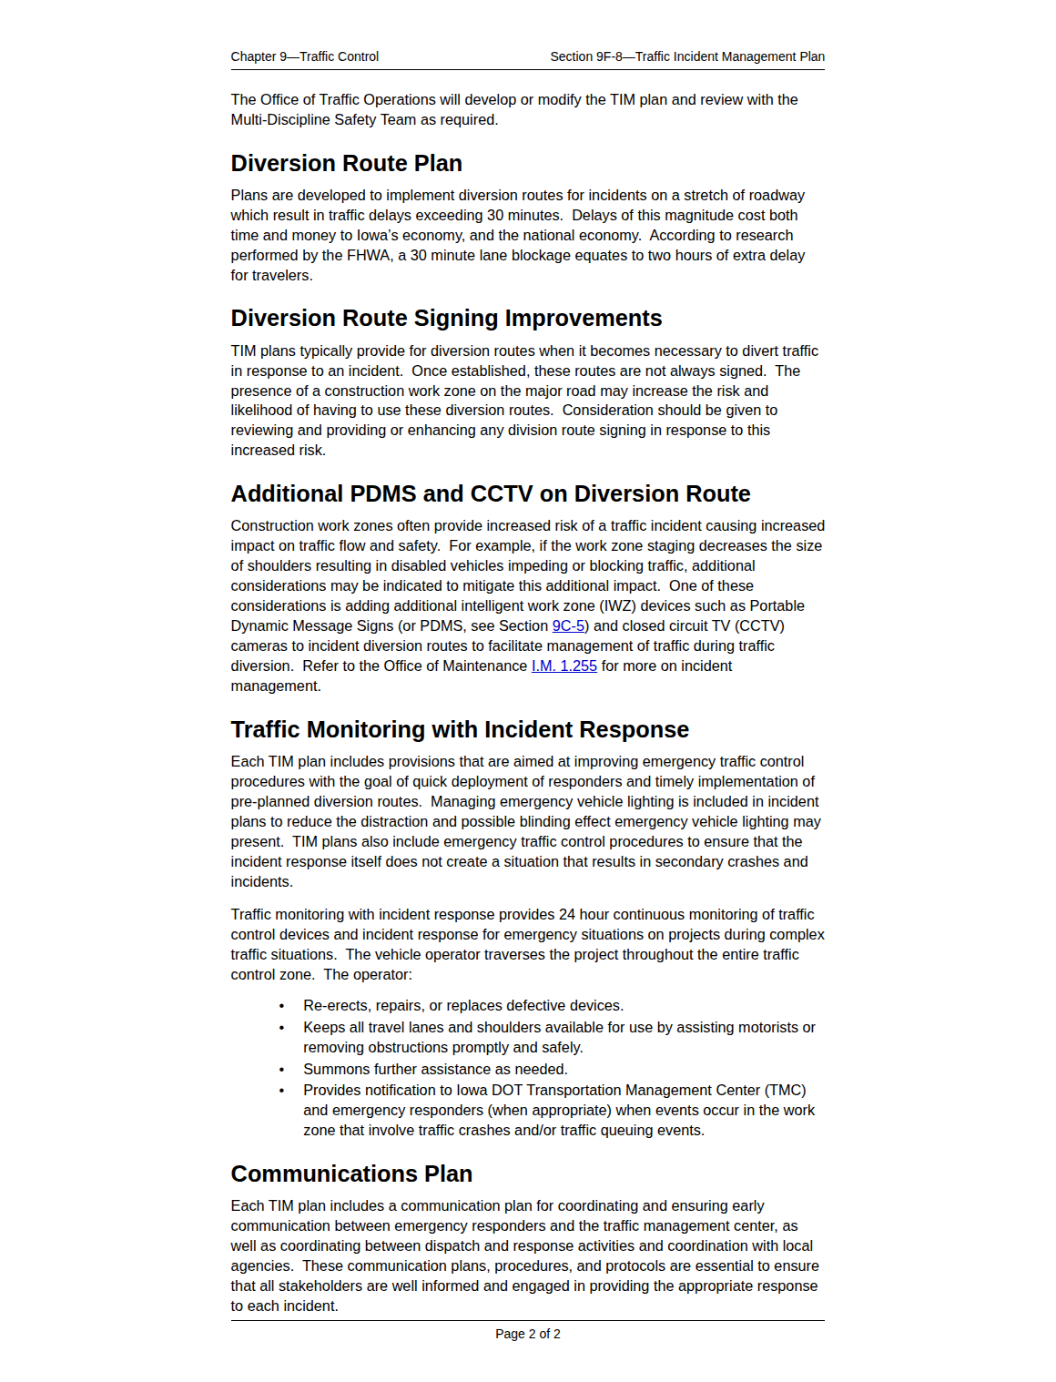Chapter 9—Traffic Control
Section 9F-8—Traffic Incident Management Plan
The Office of Traffic Operations will develop or modify the TIM plan and review with the Multi-Discipline Safety Team as required.
Diversion Route Plan
Plans are developed to implement diversion routes for incidents on a stretch of roadway which result in traffic delays exceeding 30 minutes. Delays of this magnitude cost both time and money to Iowa’s economy, and the national economy. According to research performed by the FHWA, a 30 minute lane blockage equates to two hours of extra delay for travelers.
Diversion Route Signing Improvements
TIM plans typically provide for diversion routes when it becomes necessary to divert traffic in response to an incident. Once established, these routes are not always signed. The presence of a construction work zone on the major road may increase the risk and likelihood of having to use these diversion routes. Consideration should be given to reviewing and providing or enhancing any division route signing in response to this increased risk.
Additional PDMS and CCTV on Diversion Route
Construction work zones often provide increased risk of a traffic incident causing increased impact on traffic flow and safety. For example, if the work zone staging decreases the size of shoulders resulting in disabled vehicles impeding or blocking traffic, additional considerations may be indicated to mitigate this additional impact. One of these considerations is adding additional intelligent work zone (IWZ) devices such as Portable Dynamic Message Signs (or PDMS, see Section 9C-5) and closed circuit TV (CCTV) cameras to incident diversion routes to facilitate management of traffic during traffic diversion. Refer to the Office of Maintenance I.M. 1.255 for more on incident management.
Traffic Monitoring with Incident Response
Each TIM plan includes provisions that are aimed at improving emergency traffic control procedures with the goal of quick deployment of responders and timely implementation of pre-planned diversion routes. Managing emergency vehicle lighting is included in incident plans to reduce the distraction and possible blinding effect emergency vehicle lighting may present. TIM plans also include emergency traffic control procedures to ensure that the incident response itself does not create a situation that results in secondary crashes and incidents.
Traffic monitoring with incident response provides 24 hour continuous monitoring of traffic control devices and incident response for emergency situations on projects during complex traffic situations. The vehicle operator traverses the project throughout the entire traffic control zone. The operator:
Re-erects, repairs, or replaces defective devices.
Keeps all travel lanes and shoulders available for use by assisting motorists or removing obstructions promptly and safely.
Summons further assistance as needed.
Provides notification to Iowa DOT Transportation Management Center (TMC) and emergency responders (when appropriate) when events occur in the work zone that involve traffic crashes and/or traffic queuing events.
Communications Plan
Each TIM plan includes a communication plan for coordinating and ensuring early communication between emergency responders and the traffic management center, as well as coordinating between dispatch and response activities and coordination with local agencies. These communication plans, procedures, and protocols are essential to ensure that all stakeholders are well informed and engaged in providing the appropriate response to each incident.
Page 2 of 2